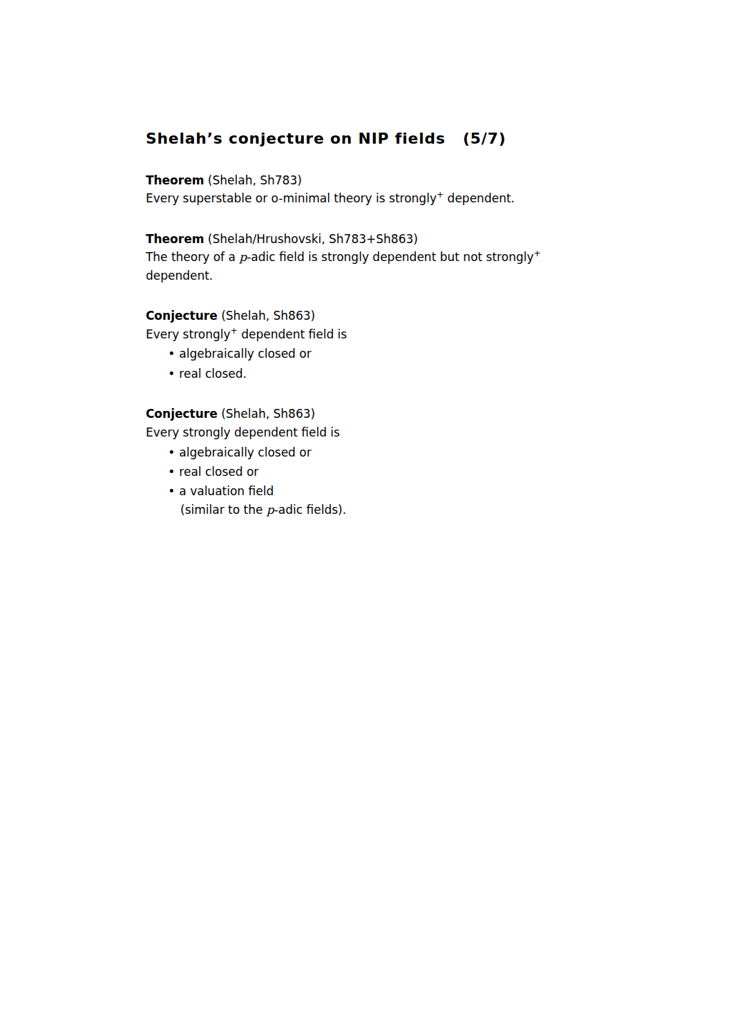Shelah’s conjecture on NIP fields (5/7)
Theorem (Shelah, Sh783)
Every superstable or o-minimal theory is strongly+ dependent.
Theorem (Shelah/Hrushovski, Sh783+Sh863)
The theory of a p-adic field is strongly dependent but not strongly+ dependent.
Conjecture (Shelah, Sh863)
Every strongly+ dependent field is
algebraically closed or
real closed.
Conjecture (Shelah, Sh863)
Every strongly dependent field is
algebraically closed or
real closed or
a valuation field(similar to the p-adic fields).